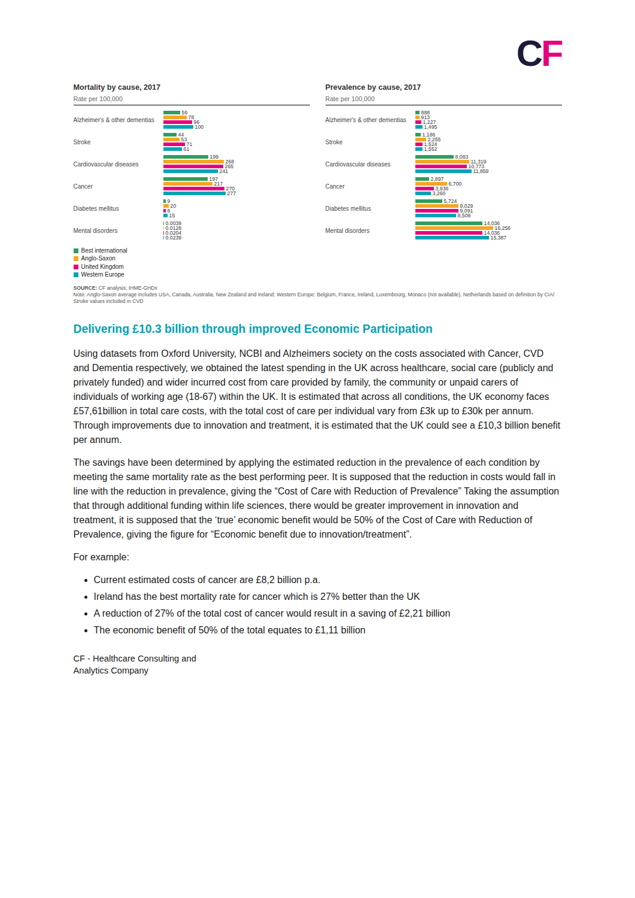CF
Mortality by cause, 2017Rate per 100,000
| Alzheimer's & other dementias | 56 78 96 100 |
| Stroke | 44 53 71 61 |
| Cardiovascular diseases | 199 268 265 241 |
| Cancer | 197 217 270 277 |
| Diabetes mellitus | 9 20 8 15 |
| Mental disorders | 0.0039 0.0128 0.0204 0.0239 |
Best international
Anglo-Saxon
United Kingdom
Western Europe
Prevalence by cause, 2017Rate per 100,000
| Alzheimer's & other dementias | 888 913 1,227 1,495 |
| Stroke | 1,186 2,255 1,524 1,552 |
| Cardiovascular diseases | 8,083 11,319 10,773 11,859 |
| Cancer | 2,897 6,700 3,936 3,260 |
| Diabetes mellitus | 5,724 9,029 9,091 8,508 |
| Mental disorders | 14,036 16,256 14,036 15,387 |
SOURCE: CF analysis; IHME-GHDx
Note: Anglo-Saxon average includes USA, Canada, Australia, New Zealand and Ireland; Western Europe: Belgium, France, Ireland, Luxembourg, Monaco (not available), Netherlands based on definition by CIA/ Stroke values included in CVD
Delivering £10.3 billion through improved Economic Participation
Using datasets from Oxford University, NCBI and Alzheimers society on the costs associated with Cancer, CVD and Dementia respectively, we obtained the latest spending in the UK across healthcare, social care (publicly and privately funded) and wider incurred cost from care provided by family, the community or unpaid carers of individuals of working age (18-67) within the UK. It is estimated that across all conditions, the UK economy faces £57,61billion in total care costs, with the total cost of care per individual vary from £3k up to £30k per annum. Through improvements due to innovation and treatment, it is estimated that the UK could see a £10,3 billion benefit per annum.
The savings have been determined by applying the estimated reduction in the prevalence of each condition by meeting the same mortality rate as the best performing peer. It is supposed that the reduction in costs would fall in line with the reduction in prevalence, giving the “Cost of Care with Reduction of Prevalence” Taking the assumption that through additional funding within life sciences, there would be greater improvement in innovation and treatment, it is supposed that the ‘true’ economic benefit would be 50% of the Cost of Care with Reduction of Prevalence, giving the figure for “Economic benefit due to innovation/treatment”.
For example:
Current estimated costs of cancer are £8,2 billion p.a.
Ireland has the best mortality rate for cancer which is 27% better than the UK
A reduction of 27% of the total cost of cancer would result in a saving of £2,21 billion
The economic benefit of 50% of the total equates to £1,11 billion
CF - Healthcare Consulting and
Analytics Company